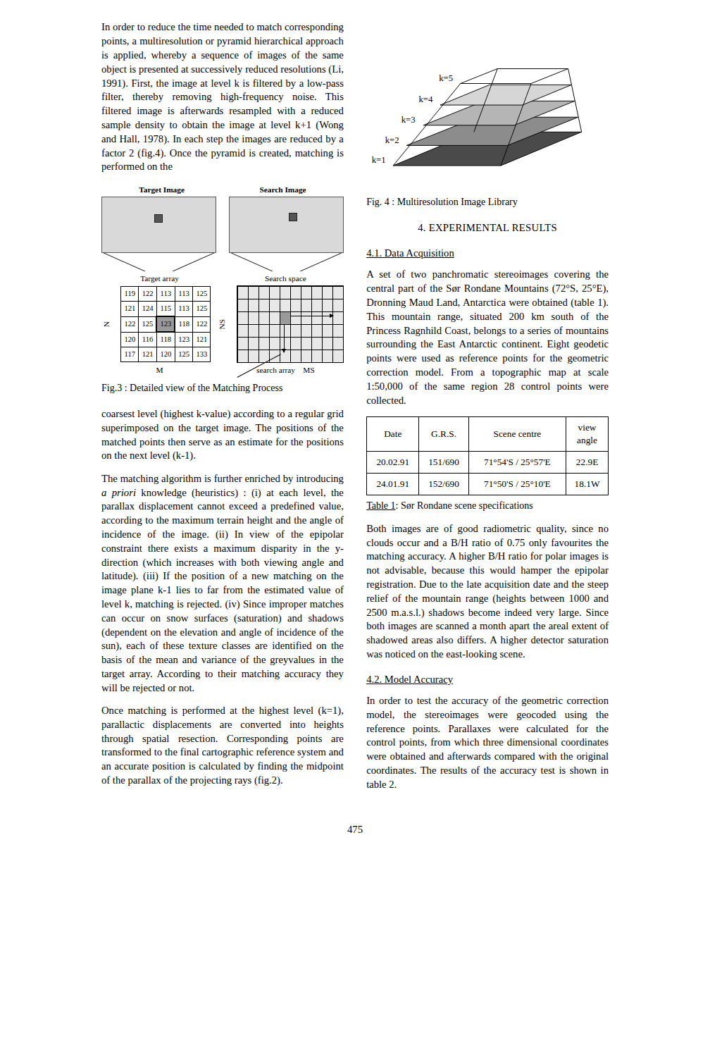In order to reduce the time needed to match corresponding points, a multiresolution or pyramid hierarchical approach is applied, whereby a sequence of images of the same object is presented at successively reduced resolutions (Li, 1991). First, the image at level k is filtered by a low-pass filter, thereby removing high-frequency noise. This filtered image is afterwards resampled with a reduced sample density to obtain the image at level k+1 (Wong and Hall, 1978). In each step the images are reduced by a factor 2 (fig.4). Once the pyramid is created, matching is performed on the
Target Image Search Image
Target array Search space
N
| 119 | 122 | 113 | 113 | 125 |
| 121 | 124 | 115 | 113 | 125 |
| 122 | 125 | 123 | 118 | 122 |
| 120 | 116 | 118 | 123 | 121 |
| 117 | 121 | 120 | 125 | 133 |
NS
M search array MS
Fig.3 : Detailed view of the Matching Process
coarsest level (highest k-value) according to a regular grid superimposed on the target image. The positions of the matched points then serve as an estimate for the positions on the next level (k-1).
The matching algorithm is further enriched by introducing a priori knowledge (heuristics) : (i) at each level, the parallax displacement cannot exceed a predefined value, according to the maximum terrain height and the angle of incidence of the image. (ii) In view of the epipolar constraint there exists a maximum disparity in the y-direction (which increases with both viewing angle and latitude). (iii) If the position of a new matching on the image plane k-1 lies to far from the estimated value of level k, matching is rejected. (iv) Since improper matches can occur on snow surfaces (saturation) and shadows (dependent on the elevation and angle of incidence of the sun), each of these texture classes are identified on the basis of the mean and variance of the greyvalues in the target array. According to their matching accuracy they will be rejected or not.
Once matching is performed at the highest level (k=1), parallactic displacements are converted into heights through spatial resection. Corresponding points are transformed to the final cartographic reference system and an accurate position is calculated by finding the midpoint of the parallax of the projecting rays (fig.2).
k=1 k=2 k=3 k=4 k=5
Fig. 4 : Multiresolution Image Library
4. EXPERIMENTAL RESULTS
4.1. Data Acquisition
A set of two panchromatic stereoimages covering the central part of the Sør Rondane Mountains (72°S, 25°E), Dronning Maud Land, Antarctica were obtained (table 1). This mountain range, situated 200 km south of the Princess Ragnhild Coast, belongs to a series of mountains surrounding the East Antarctic continent. Eight geodetic points were used as reference points for the geometric correction model. From a topographic map at scale 1:50,000 of the same region 28 control points were collected.
| Date | G.R.S. | Scene centre | view angle |
| --- | --- | --- | --- |
| 20.02.91 | 151/690 | 71°54'S / 25°57'E | 22.9E |
| 24.01.91 | 152/690 | 71°50'S / 25°10'E | 18.1W |
Table 1: Sør Rondane scene specifications
Both images are of good radiometric quality, since no clouds occur and a B/H ratio of 0.75 only favourites the matching accuracy. A higher B/H ratio for polar images is not advisable, because this would hamper the epipolar registration. Due to the late acquisition date and the steep relief of the mountain range (heights between 1000 and 2500 m.a.s.l.) shadows become indeed very large. Since both images are scanned a month apart the areal extent of shadowed areas also differs. A higher detector saturation was noticed on the east-looking scene.
4.2. Model Accuracy
In order to test the accuracy of the geometric correction model, the stereoimages were geocoded using the reference points. Parallaxes were calculated for the control points, from which three dimensional coordinates were obtained and afterwards compared with the original coordinates. The results of the accuracy test is shown in table 2.
475